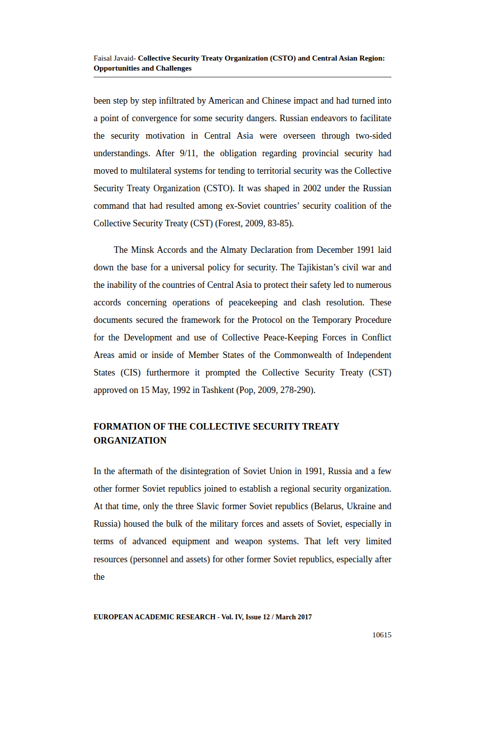Faisal Javaid- Collective Security Treaty Organization (CSTO) and Central Asian Region: Opportunities and Challenges
been step by step infiltrated by American and Chinese impact and had turned into a point of convergence for some security dangers. Russian endeavors to facilitate the security motivation in Central Asia were overseen through two-sided understandings. After 9/11, the obligation regarding provincial security had moved to multilateral systems for tending to territorial security was the Collective Security Treaty Organization (CSTO). It was shaped in 2002 under the Russian command that had resulted among ex-Soviet countries’ security coalition of the Collective Security Treaty (CST) (Forest, 2009, 83-85).
The Minsk Accords and the Almaty Declaration from December 1991 laid down the base for a universal policy for security. The Tajikistan’s civil war and the inability of the countries of Central Asia to protect their safety led to numerous accords concerning operations of peacekeeping and clash resolution. These documents secured the framework for the Protocol on the Temporary Procedure for the Development and use of Collective Peace-Keeping Forces in Conflict Areas amid or inside of Member States of the Commonwealth of Independent States (CIS) furthermore it prompted the Collective Security Treaty (CST) approved on 15 May, 1992 in Tashkent (Pop, 2009, 278-290).
Formation of the Collective Security Treaty Organization
In the aftermath of the disintegration of Soviet Union in 1991, Russia and a few other former Soviet republics joined to establish a regional security organization. At that time, only the three Slavic former Soviet republics (Belarus, Ukraine and Russia) housed the bulk of the military forces and assets of Soviet, especially in terms of advanced equipment and weapon systems. That left very limited resources (personnel and assets) for other former Soviet republics, especially after the
EUROPEAN ACADEMIC RESEARCH - Vol. IV, Issue 12 / March 2017
10615